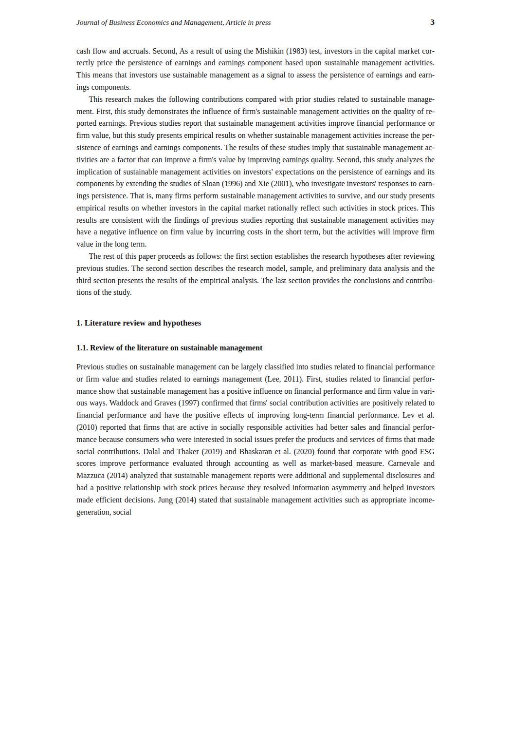Journal of Business Economics and Management, Article in press 3
cash flow and accruals. Second, As a result of using the Mishikin (1983) test, investors in the capital market correctly price the persistence of earnings and earnings component based upon sustainable management activities. This means that investors use sustainable management as a signal to assess the persistence of earnings and earnings components.
This research makes the following contributions compared with prior studies related to sustainable management. First, this study demonstrates the influence of firm's sustainable management activities on the quality of reported earnings. Previous studies report that sustainable management activities improve financial performance or firm value, but this study presents empirical results on whether sustainable management activities increase the persistence of earnings and earnings components. The results of these studies imply that sustainable management activities are a factor that can improve a firm's value by improving earnings quality. Second, this study analyzes the implication of sustainable management activities on investors' expectations on the persistence of earnings and its components by extending the studies of Sloan (1996) and Xie (2001), who investigate investors' responses to earnings persistence. That is, many firms perform sustainable management activities to survive, and our study presents empirical results on whether investors in the capital market rationally reflect such activities in stock prices. This results are consistent with the findings of previous studies reporting that sustainable management activities may have a negative influence on firm value by incurring costs in the short term, but the activities will improve firm value in the long term.
The rest of this paper proceeds as follows: the first section establishes the research hypotheses after reviewing previous studies. The second section describes the research model, sample, and preliminary data analysis and the third section presents the results of the empirical analysis. The last section provides the conclusions and contributions of the study.
1. Literature review and hypotheses
1.1. Review of the literature on sustainable management
Previous studies on sustainable management can be largely classified into studies related to financial performance or firm value and studies related to earnings management (Lee, 2011). First, studies related to financial performance show that sustainable management has a positive influence on financial performance and firm value in various ways. Waddock and Graves (1997) confirmed that firms' social contribution activities are positively related to financial performance and have the positive effects of improving long-term financial performance. Lev et al. (2010) reported that firms that are active in socially responsible activities had better sales and financial performance because consumers who were interested in social issues prefer the products and services of firms that made social contributions. Dalal and Thaker (2019) and Bhaskaran et al. (2020) found that corporate with good ESG scores improve performance evaluated through accounting as well as market-based measure. Carnevale and Mazzuca (2014) analyzed that sustainable management reports were additional and supplemental disclosures and had a positive relationship with stock prices because they resolved information asymmetry and helped investors made efficient decisions. Jung (2014) stated that sustainable management activities such as appropriate income-generation, social